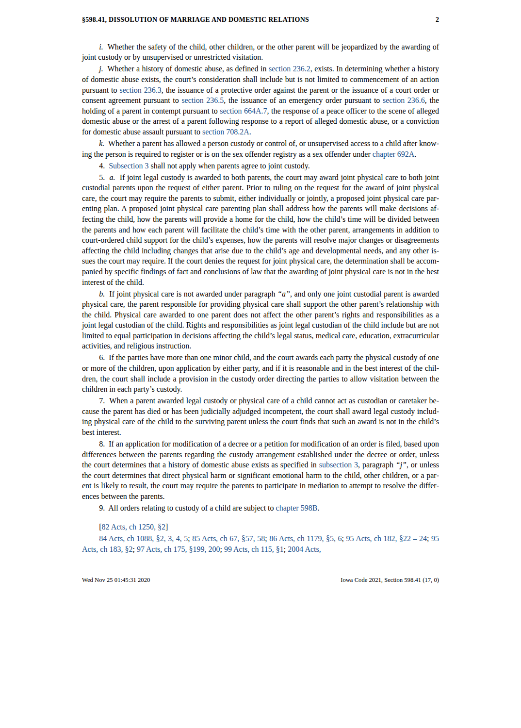§598.41, DISSOLUTION OF MARRIAGE AND DOMESTIC RELATIONS 2
i. Whether the safety of the child, other children, or the other parent will be jeopardized by the awarding of joint custody or by unsupervised or unrestricted visitation.
j. Whether a history of domestic abuse, as defined in section 236.2, exists. In determining whether a history of domestic abuse exists, the court’s consideration shall include but is not limited to commencement of an action pursuant to section 236.3, the issuance of a protective order against the parent or the issuance of a court order or consent agreement pursuant to section 236.5, the issuance of an emergency order pursuant to section 236.6, the holding of a parent in contempt pursuant to section 664A.7, the response of a peace officer to the scene of alleged domestic abuse or the arrest of a parent following response to a report of alleged domestic abuse, or a conviction for domestic abuse assault pursuant to section 708.2A.
k. Whether a parent has allowed a person custody or control of, or unsupervised access to a child after knowing the person is required to register or is on the sex offender registry as a sex offender under chapter 692A.
4. Subsection 3 shall not apply when parents agree to joint custody.
5. a. If joint legal custody is awarded to both parents, the court may award joint physical care to both joint custodial parents upon the request of either parent. Prior to ruling on the request for the award of joint physical care, the court may require the parents to submit, either individually or jointly, a proposed joint physical care parenting plan. A proposed joint physical care parenting plan shall address how the parents will make decisions affecting the child, how the parents will provide a home for the child, how the child’s time will be divided between the parents and how each parent will facilitate the child’s time with the other parent, arrangements in addition to court-ordered child support for the child’s expenses, how the parents will resolve major changes or disagreements affecting the child including changes that arise due to the child’s age and developmental needs, and any other issues the court may require. If the court denies the request for joint physical care, the determination shall be accompanied by specific findings of fact and conclusions of law that the awarding of joint physical care is not in the best interest of the child.
b. If joint physical care is not awarded under paragraph “a”, and only one joint custodial parent is awarded physical care, the parent responsible for providing physical care shall support the other parent’s relationship with the child. Physical care awarded to one parent does not affect the other parent’s rights and responsibilities as a joint legal custodian of the child. Rights and responsibilities as joint legal custodian of the child include but are not limited to equal participation in decisions affecting the child’s legal status, medical care, education, extracurricular activities, and religious instruction.
6. If the parties have more than one minor child, and the court awards each party the physical custody of one or more of the children, upon application by either party, and if it is reasonable and in the best interest of the children, the court shall include a provision in the custody order directing the parties to allow visitation between the children in each party’s custody.
7. When a parent awarded legal custody or physical care of a child cannot act as custodian or caretaker because the parent has died or has been judicially adjudged incompetent, the court shall award legal custody including physical care of the child to the surviving parent unless the court finds that such an award is not in the child’s best interest.
8. If an application for modification of a decree or a petition for modification of an order is filed, based upon differences between the parents regarding the custody arrangement established under the decree or order, unless the court determines that a history of domestic abuse exists as specified in subsection 3, paragraph “j”, or unless the court determines that direct physical harm or significant emotional harm to the child, other children, or a parent is likely to result, the court may require the parents to participate in mediation to attempt to resolve the differences between the parents.
9. All orders relating to custody of a child are subject to chapter 598B.
[82 Acts, ch 1250, §2]
84 Acts, ch 1088, §2, 3, 4, 5; 85 Acts, ch 67, §57, 58; 86 Acts, ch 1179, §5, 6; 95 Acts, ch 182, §22 – 24; 95 Acts, ch 183, §2; 97 Acts, ch 175, §199, 200; 99 Acts, ch 115, §1; 2004 Acts,
Wed Nov 25 01:45:31 2020 Iowa Code 2021, Section 598.41 (17, 0)